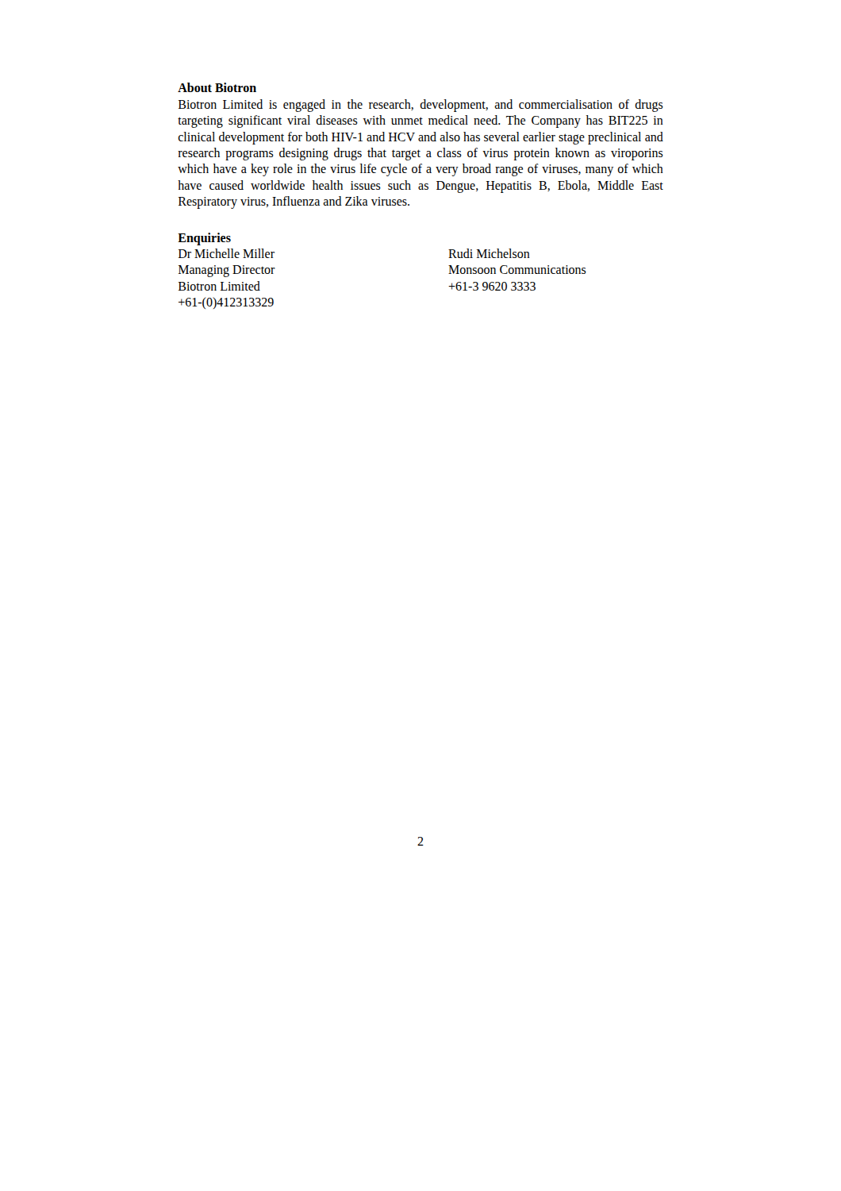About Biotron
Biotron Limited is engaged in the research, development, and commercialisation of drugs targeting significant viral diseases with unmet medical need. The Company has BIT225 in clinical development for both HIV-1 and HCV and also has several earlier stage preclinical and research programs designing drugs that target a class of virus protein known as viroporins which have a key role in the virus life cycle of a very broad range of viruses, many of which have caused worldwide health issues such as Dengue, Hepatitis B, Ebola, Middle East Respiratory virus, Influenza and Zika viruses.
Enquiries
| Dr Michelle Miller | Rudi Michelson |
| Managing Director | Monsoon Communications |
| Biotron Limited | +61-3 9620 3333 |
| +61-(0)412313329 | |
2